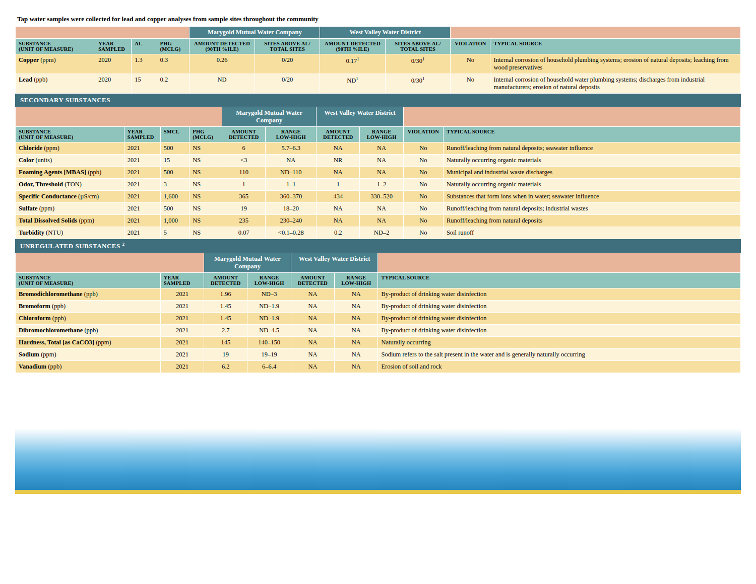Tap water samples were collected for lead and copper analyses from sample sites throughout the community
| | Marygold Mutual Water Company | West Valley Water District | |
| SUBSTANCE (UNIT OF MEASURE) | YEAR SAMPLED | AL | PHG (MCLG) | AMOUNT DETECTED (90TH %ILE) | SITES ABOVE AL/ TOTAL SITES | AMOUNT DETECTED (90TH %ILE) | SITES ABOVE AL/ TOTAL SITES | VIOLATION | TYPICAL SOURCE |
| Copper (ppm) | 2020 | 1.3 | 0.3 | 0.26 | 0/20 | 0.17 1 | 0/30 1 | No | Internal corrosion of household plumbing systems; erosion of natural deposits; leaching from wood preservatives |
| Lead (ppb) | 2020 | 15 | 0.2 | ND | 0/20 | ND 1 | 0/30 1 | No | Internal corrosion of household water plumbing systems; discharges from industrial manufacturers; erosion of natural deposits |
SECONDARY SUBSTANCES
| | Marygold Mutual Water Company | West Valley Water District | |
| SUBSTANCE (UNIT OF MEASURE) | YEAR SAMPLED | SMCL | PHG (MCLG) | AMOUNT DETECTED | RANGE LOW-HIGH | AMOUNT DETECTED | RANGE LOW-HIGH | VIOLATION | TYPICAL SOURCE |
| Chloride (ppm) | 2021 | 500 | NS | 6 | 5.7–6.3 | NA | NA | No | Runoff/leaching from natural deposits; seawater influence |
| Color (units) | 2021 | 15 | NS | <3 | NA | NR | NA | No | Naturally occurring organic materials |
| Foaming Agents [MBAS] (ppb) | 2021 | 500 | NS | 110 | ND–110 | NA | NA | No | Municipal and industrial waste discharges |
| Odor, Threshold (TON) | 2021 | 3 | NS | 1 | 1–1 | 1 | 1–2 | No | Naturally occurring organic materials |
| Specific Conductance (µS/cm) | 2021 | 1,600 | NS | 365 | 360–370 | 434 | 330–520 | No | Substances that form ions when in water; seawater influence |
| Sulfate (ppm) | 2021 | 500 | NS | 19 | 18–20 | NA | NA | No | Runoff/leaching from natural deposits; industrial wastes |
| Total Dissolved Solids (ppm) | 2021 | 1,000 | NS | 235 | 230–240 | NA | NA | No | Runoff/leaching from natural deposits |
| Turbidity (NTU) | 2021 | 5 | NS | 0.07 | <0.1–0.28 | 0.2 | ND–2 | No | Soil runoff |
UNREGULATED SUBSTANCES 2
| | Marygold Mutual Water Company | West Valley Water District | |
| SUBSTANCE (UNIT OF MEASURE) | YEAR SAMPLED | AMOUNT DETECTED | RANGE LOW-HIGH | AMOUNT DETECTED | RANGE LOW-HIGH | TYPICAL SOURCE |
| Bromodichloromethane (ppb) | 2021 | 1.96 | ND–3 | NA | NA | By-product of drinking water disinfection |
| Bromoform (ppb) | 2021 | 1.45 | ND–1.9 | NA | NA | By-product of drinking water disinfection |
| Chloroform (ppb) | 2021 | 1.45 | ND–1.9 | NA | NA | By-product of drinking water disinfection |
| Dibromochloromethane (ppb) | 2021 | 2.7 | ND–4.5 | NA | NA | By-product of drinking water disinfection |
| Hardness, Total [as CaCO3] (ppm) | 2021 | 145 | 140–150 | NA | NA | Naturally occurring |
| Sodium (ppm) | 2021 | 19 | 19–19 | NA | NA | Sodium refers to the salt present in the water and is generally naturally occurring |
| Vanadium (ppb) | 2021 | 6.2 | 6–6.4 | NA | NA | Erosion of soil and rock |